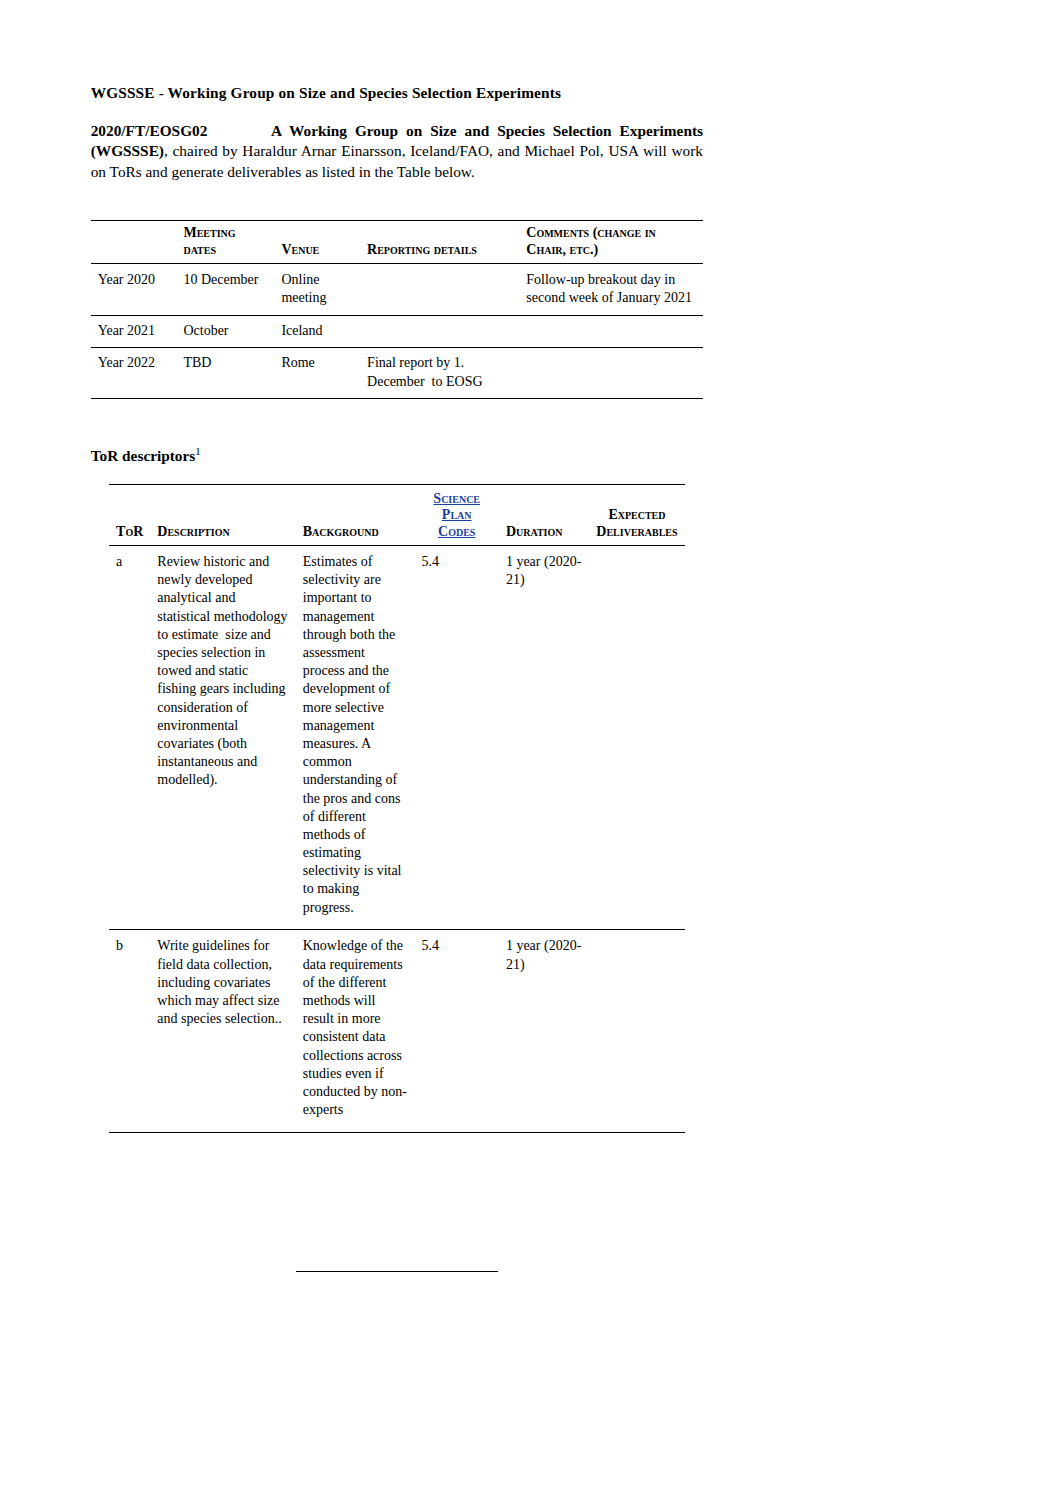WGSSSE - Working Group on Size and Species Selection Experiments
2020/FT/EOSG02 A Working Group on Size and Species Selection Experiments (WGSSSE), chaired by Haraldur Arnar Einarsson, Iceland/FAO, and Michael Pol, USA will work on ToRs and generate deliverables as listed in the Table below.
| | Meeting dates | Venue | Reporting details | Comments (change in Chair, etc.) |
| --- | --- | --- | --- | --- |
| Year 2020 | 10 December | Online meeting | | Follow-up breakout day in second week of January 2021 |
| Year 2021 | October | Iceland | | |
| Year 2022 | TBD | Rome | Final report by 1. December to EOSG | |
ToR descriptors1
| ToR | Description | Background | Science Plan Codes | Duration | Expected Deliverables |
| --- | --- | --- | --- | --- | --- |
| a | Review historic and newly developed analytical and statistical methodology to estimate size and species selection in towed and static fishing gears including consideration of environmental covariates (both instantaneous and modelled). | Estimates of selectivity are important to management through both the assessment process and the development of more selective management measures. A common understanding of the pros and cons of different methods of estimating selectivity is vital to making progress. | 5.4 | 1 year (2020-21) | |
| b | Write guidelines for field data collection, including covariates which may affect size and species selection.. | Knowledge of the data requirements of the different methods will result in more consistent data collections across studies even if conducted by non-experts | 5.4 | 1 year (2020-21) | |